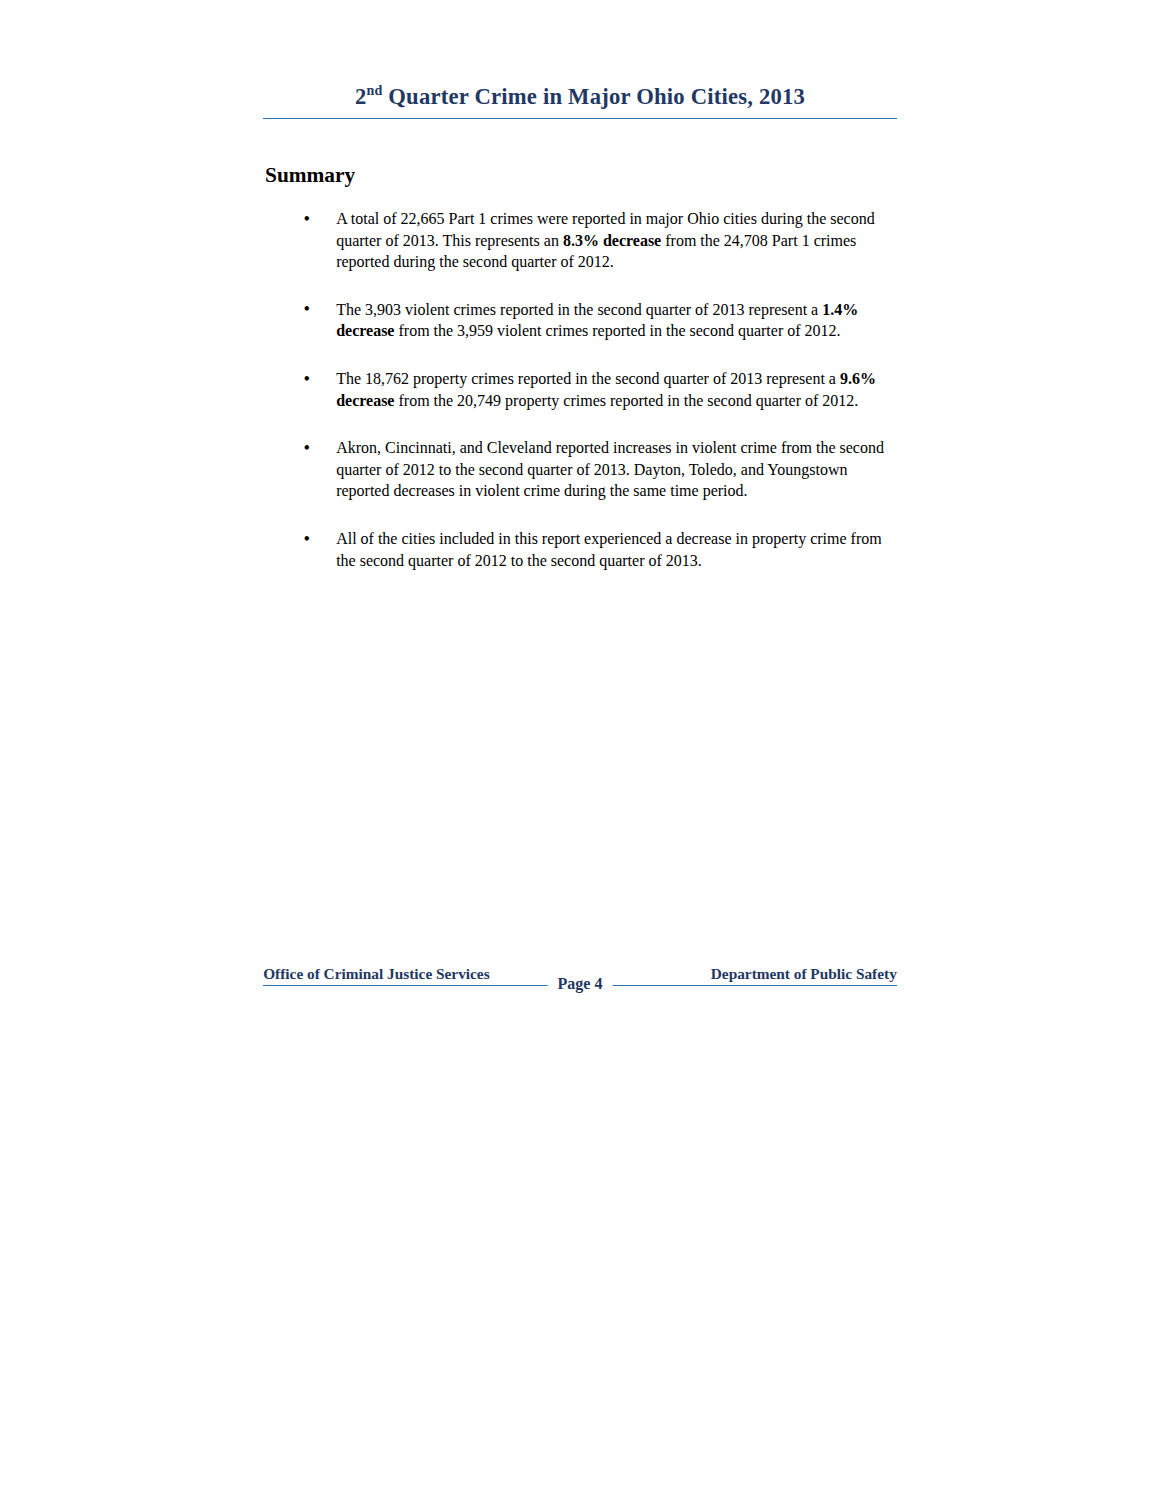2nd Quarter Crime in Major Ohio Cities, 2013
Summary
A total of 22,665 Part 1 crimes were reported in major Ohio cities during the second quarter of 2013. This represents an 8.3% decrease from the 24,708 Part 1 crimes reported during the second quarter of 2012.
The 3,903 violent crimes reported in the second quarter of 2013 represent a 1.4% decrease from the 3,959 violent crimes reported in the second quarter of 2012.
The 18,762 property crimes reported in the second quarter of 2013 represent a 9.6% decrease from the 20,749 property crimes reported in the second quarter of 2012.
Akron, Cincinnati, and Cleveland reported increases in violent crime from the second quarter of 2012 to the second quarter of 2013. Dayton, Toledo, and Youngstown reported decreases in violent crime during the same time period.
All of the cities included in this report experienced a decrease in property crime from the second quarter of 2012 to the second quarter of 2013.
Office of Criminal Justice Services
Page 4
Department of Public Safety